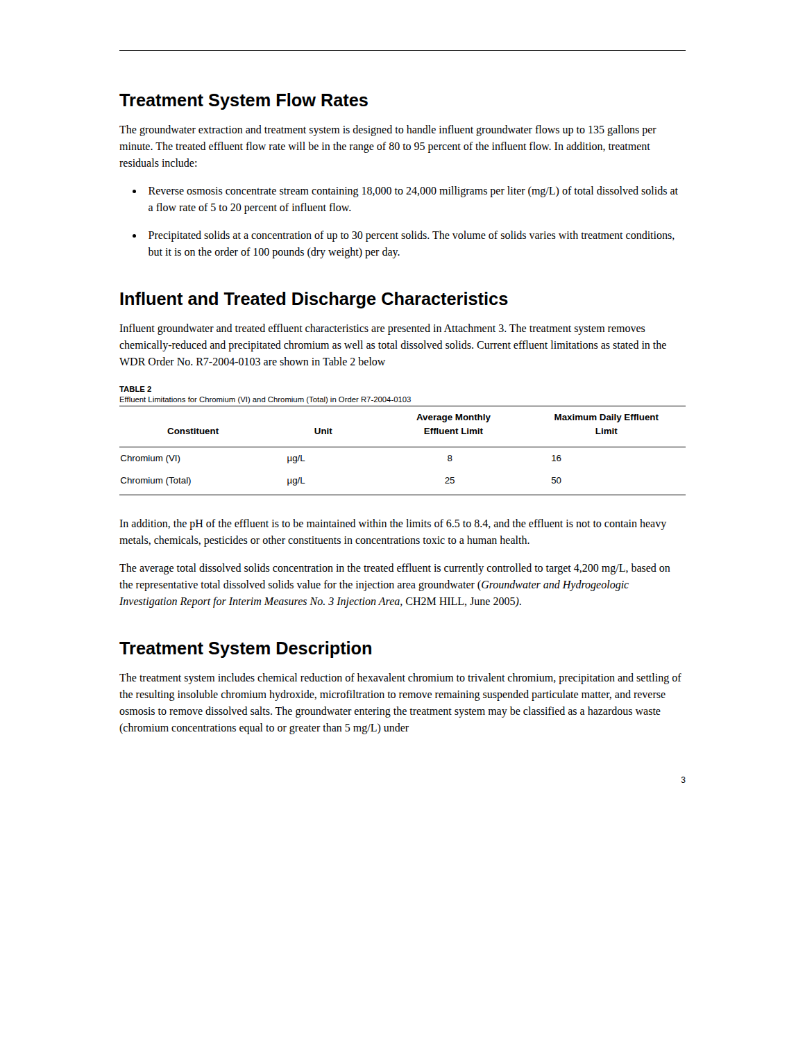Treatment System Flow Rates
The groundwater extraction and treatment system is designed to handle influent groundwater flows up to 135 gallons per minute. The treated effluent flow rate will be in the range of 80 to 95 percent of the influent flow. In addition, treatment residuals include:
Reverse osmosis concentrate stream containing 18,000 to 24,000 milligrams per liter (mg/L) of total dissolved solids at a flow rate of 5 to 20 percent of influent flow.
Precipitated solids at a concentration of up to 30 percent solids. The volume of solids varies with treatment conditions, but it is on the order of 100 pounds (dry weight) per day.
Influent and Treated Discharge Characteristics
Influent groundwater and treated effluent characteristics are presented in Attachment 3. The treatment system removes chemically-reduced and precipitated chromium as well as total dissolved solids. Current effluent limitations as stated in the WDR Order No. R7-2004-0103 are shown in Table 2 below
TABLE 2
Effluent Limitations for Chromium (VI) and Chromium (Total) in Order R7-2004-0103
| Constituent | Unit | Average Monthly Effluent Limit | Maximum Daily Effluent Limit |
| --- | --- | --- | --- |
| Chromium (VI) | µg/L | 8 | 16 |
| Chromium (Total) | µg/L | 25 | 50 |
In addition, the pH of the effluent is to be maintained within the limits of 6.5 to 8.4, and the effluent is not to contain heavy metals, chemicals, pesticides or other constituents in concentrations toxic to a human health.
The average total dissolved solids concentration in the treated effluent is currently controlled to target 4,200 mg/L, based on the representative total dissolved solids value for the injection area groundwater (Groundwater and Hydrogeologic Investigation Report for Interim Measures No. 3 Injection Area, CH2M HILL, June 2005).
Treatment System Description
The treatment system includes chemical reduction of hexavalent chromium to trivalent chromium, precipitation and settling of the resulting insoluble chromium hydroxide, microfiltration to remove remaining suspended particulate matter, and reverse osmosis to remove dissolved salts. The groundwater entering the treatment system may be classified as a hazardous waste (chromium concentrations equal to or greater than 5 mg/L) under
3